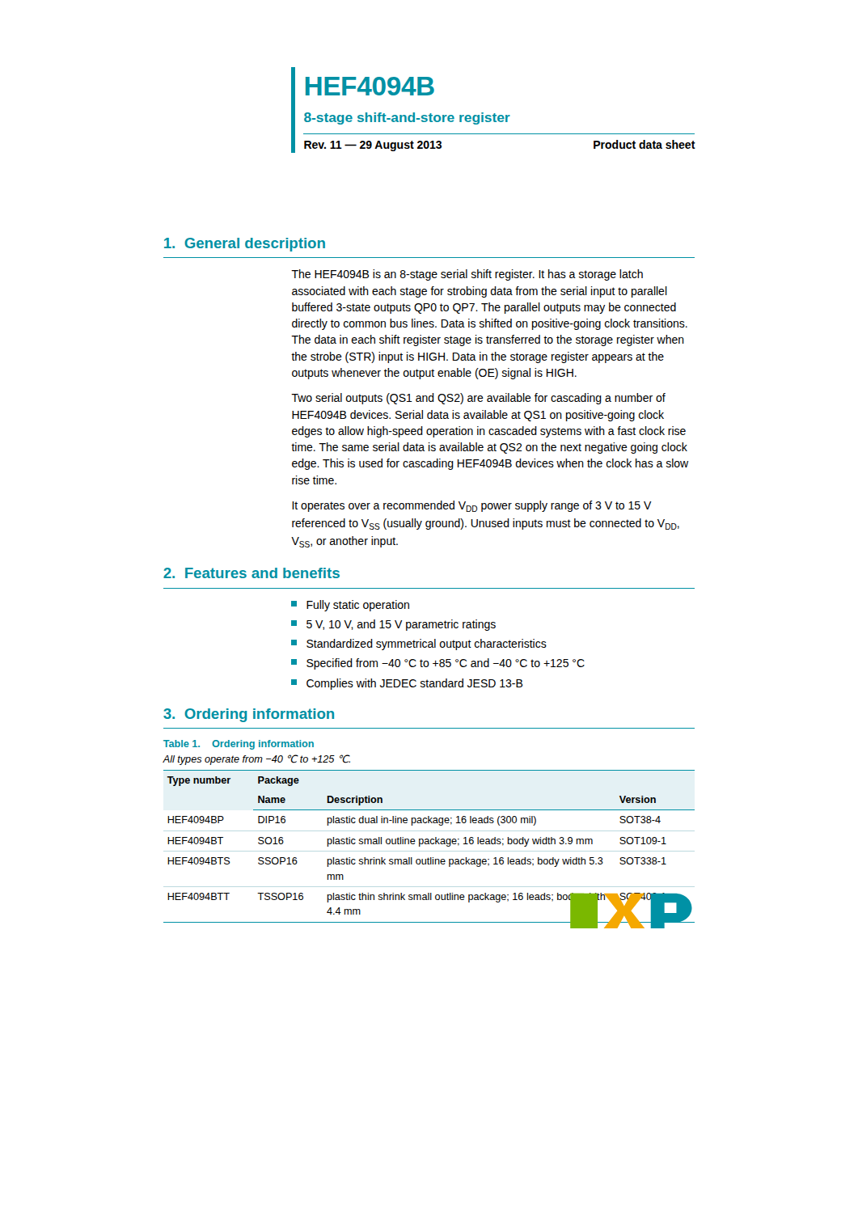HEF4094B
8-stage shift-and-store register
Rev. 11 — 29 August 2013 Product data sheet
1. General description
The HEF4094B is an 8-stage serial shift register. It has a storage latch associated with each stage for strobing data from the serial input to parallel buffered 3-state outputs QP0 to QP7. The parallel outputs may be connected directly to common bus lines. Data is shifted on positive-going clock transitions. The data in each shift register stage is transferred to the storage register when the strobe (STR) input is HIGH. Data in the storage register appears at the outputs whenever the output enable (OE) signal is HIGH.
Two serial outputs (QS1 and QS2) are available for cascading a number of HEF4094B devices. Serial data is available at QS1 on positive-going clock edges to allow high-speed operation in cascaded systems with a fast clock rise time. The same serial data is available at QS2 on the next negative going clock edge. This is used for cascading HEF4094B devices when the clock has a slow rise time.
It operates over a recommended VDD power supply range of 3 V to 15 V referenced to VSS (usually ground). Unused inputs must be connected to VDD, VSS, or another input.
2. Features and benefits
Fully static operation
5 V, 10 V, and 15 V parametric ratings
Standardized symmetrical output characteristics
Specified from −40 °C to +85 °C and −40 °C to +125 °C
Complies with JEDEC standard JESD 13-B
3. Ordering information
Table 1. Ordering information
All types operate from −40 ℃ to +125 ℃.
| Type number | Package |
| --- | --- |
| Name | Description | Version |
| HEF4094BP | DIP16 | plastic dual in-line package; 16 leads (300 mil) | SOT38-4 |
| HEF4094BT | SO16 | plastic small outline package; 16 leads; body width 3.9 mm | SOT109-1 |
| HEF4094BTS | SSOP16 | plastic shrink small outline package; 16 leads; body width 5.3 mm | SOT338-1 |
| HEF4094BTT | TSSOP16 | plastic thin shrink small outline package; 16 leads; body width 4.4 mm | SOT403-1 |